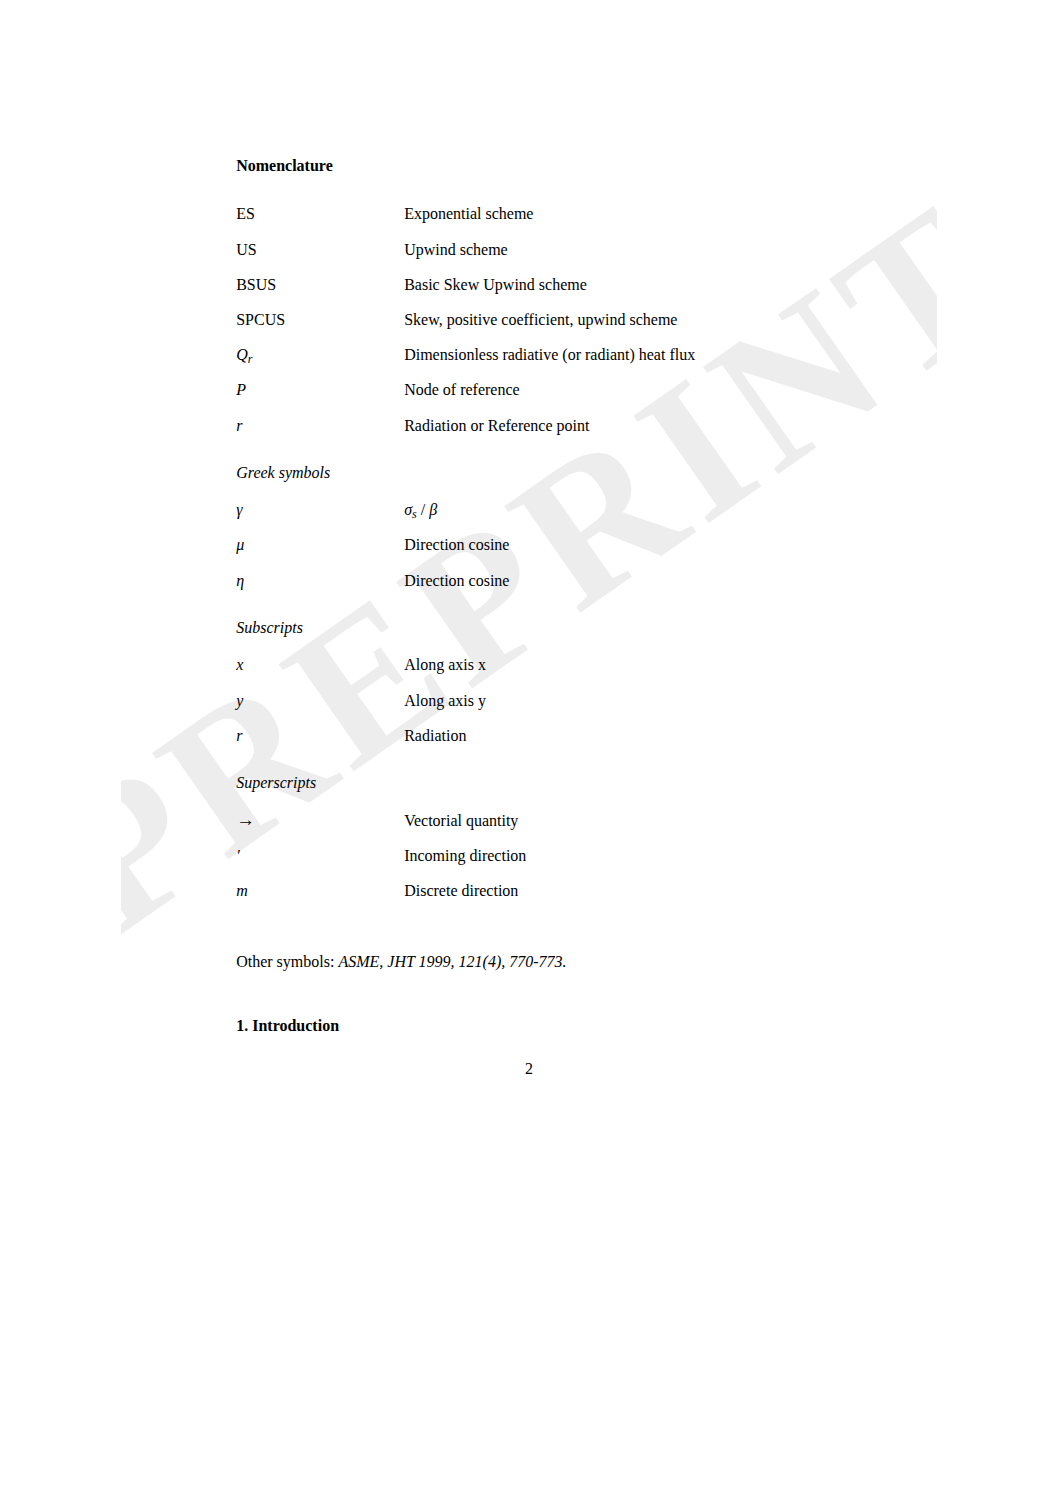PREPRINT
Nomenclature
| ES | Exponential scheme |
| US | Upwind scheme |
| BSUS | Basic Skew Upwind scheme |
| SPCUS | Skew, positive coefficient, upwind scheme |
| Q r | Dimensionless radiative (or radiant) heat flux |
| P | Node of reference |
| r | Radiation or Reference point |
| Greek symbols |
| γ | σ s / β |
| μ | Direction cosine |
| η | Direction cosine |
| Subscripts |
| x | Along axis x |
| y | Along axis y |
| r | Radiation |
| Superscripts |
| → | Vectorial quantity |
| ′ | Incoming direction |
| m | Discrete direction |
Other symbols: ASME, JHT 1999, 121(4), 770-773.
1. Introduction
2